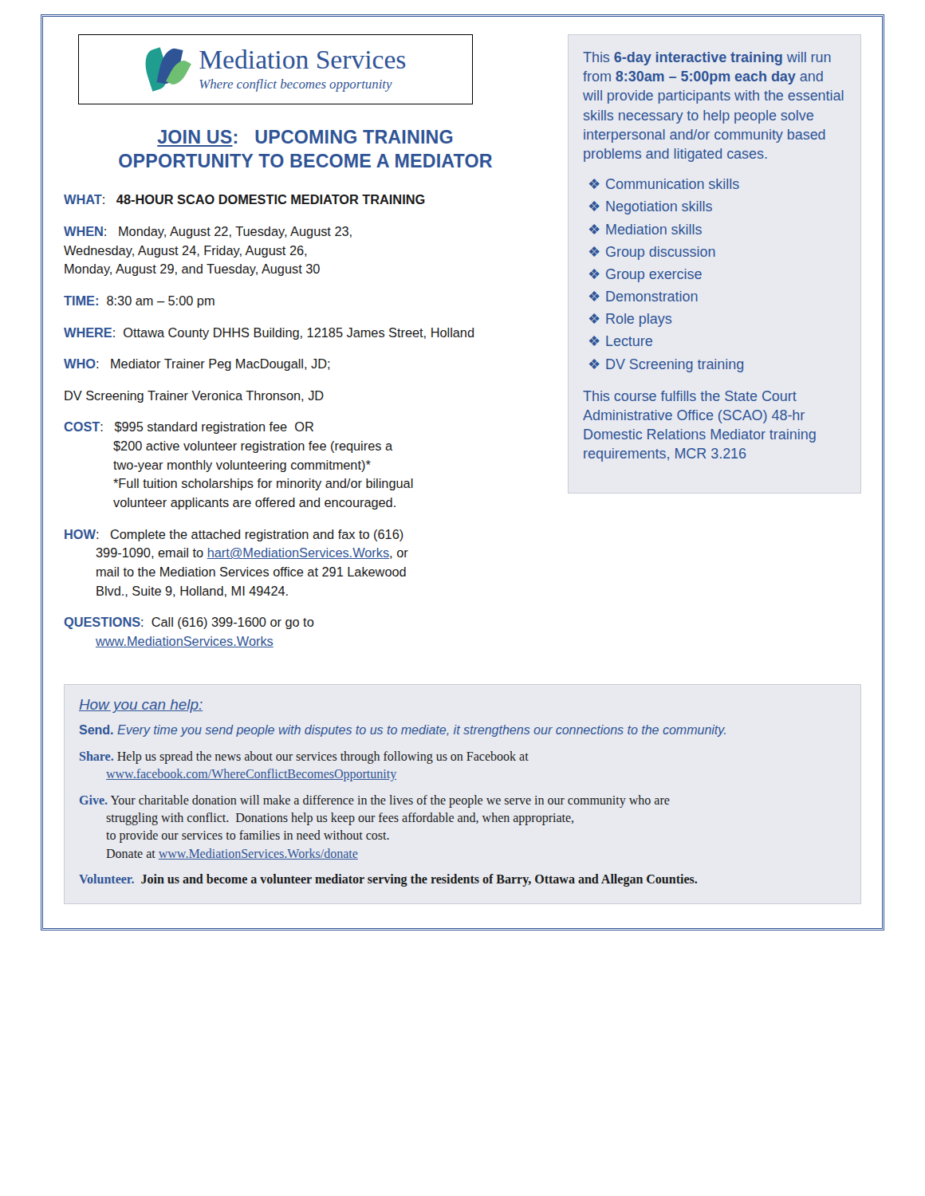Mediation Services
Where conflict becomes opportunity
JOIN US: UPCOMING TRAINING
OPPORTUNITY TO BECOME A MEDIATOR
WHAT: 48-HOUR SCAO DOMESTIC MEDIATOR TRAINING
WHEN: Monday, August 22, Tuesday, August 23,
Wednesday, August 24, Friday, August 26,
Monday, August 29, and Tuesday, August 30
TIME: 8:30 am – 5:00 pm
WHERE: Ottawa County DHHS Building, 12185 James Street, Holland
WHO: Mediator Trainer Peg MacDougall, JD;
DV Screening Trainer Veronica Thronson, JD
COST: $995 standard registration fee OR $200 active volunteer registration fee (requires a two-year monthly volunteering commitment)* *Full tuition scholarships for minority and/or bilingual volunteer applicants are offered and encouraged.
HOW: Complete the attached registration and fax to (616) 399-1090, email to hart@MediationServices.Works, or mail to the Mediation Services office at 291 Lakewood Blvd., Suite 9, Holland, MI 49424.
QUESTIONS: Call (616) 399-1600 or go to www.MediationServices.Works
This 6-day interactive training will run from 8:30am – 5:00pm each day and will provide participants with the essential skills necessary to help people solve interpersonal and/or community based problems and litigated cases.
Communication skills
Negotiation skills
Mediation skills
Group discussion
Group exercise
Demonstration
Role plays
Lecture
DV Screening training
This course fulfills the State Court Administrative Office (SCAO) 48-hr Domestic Relations Mediator training requirements, MCR 3.216
How you can help:
Send. Every time you send people with disputes to us to mediate, it strengthens our connections to the community.
Share. Help us spread the news about our services through following us on Facebook at www.facebook.com/WhereConflictBecomesOpportunity
Give. Your charitable donation will make a difference in the lives of the people we serve in our community who are struggling with conflict. Donations help us keep our fees affordable and, when appropriate, to provide our services to families in need without cost. Donate at www.MediationServices.Works/donate
Volunteer. Join us and become a volunteer mediator serving the residents of Barry, Ottawa and Allegan Counties.